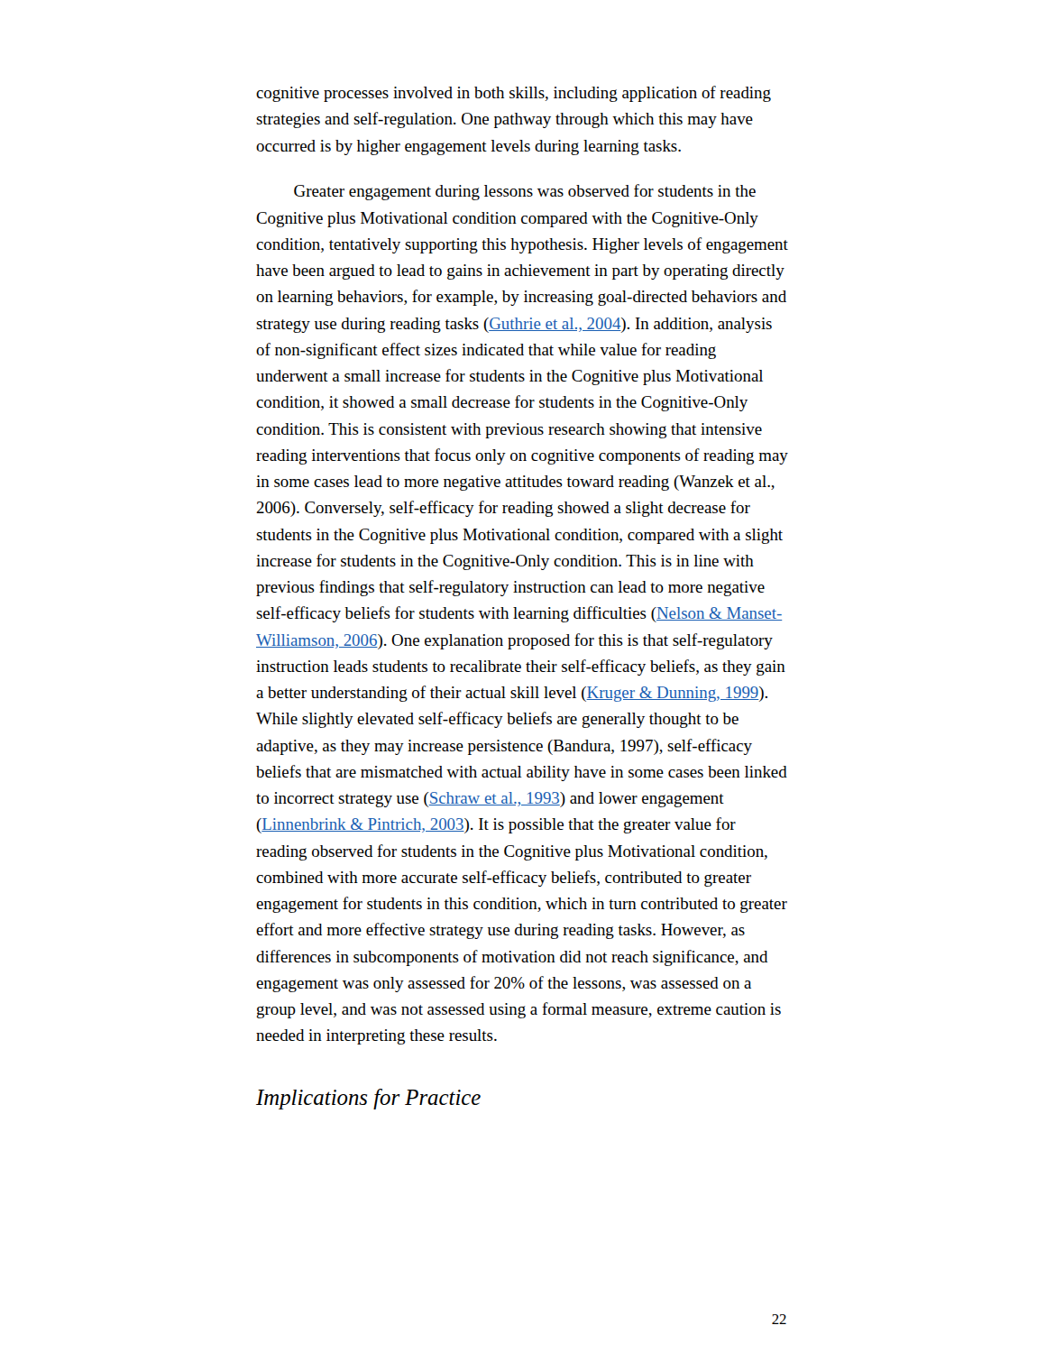cognitive processes involved in both skills, including application of reading strategies and self-regulation. One pathway through which this may have occurred is by higher engagement levels during learning tasks.
Greater engagement during lessons was observed for students in the Cognitive plus Motivational condition compared with the Cognitive-Only condition, tentatively supporting this hypothesis. Higher levels of engagement have been argued to lead to gains in achievement in part by operating directly on learning behaviors, for example, by increasing goal-directed behaviors and strategy use during reading tasks (Guthrie et al., 2004). In addition, analysis of non-significant effect sizes indicated that while value for reading underwent a small increase for students in the Cognitive plus Motivational condition, it showed a small decrease for students in the Cognitive-Only condition. This is consistent with previous research showing that intensive reading interventions that focus only on cognitive components of reading may in some cases lead to more negative attitudes toward reading (Wanzek et al., 2006). Conversely, self-efficacy for reading showed a slight decrease for students in the Cognitive plus Motivational condition, compared with a slight increase for students in the Cognitive-Only condition. This is in line with previous findings that self-regulatory instruction can lead to more negative self-efficacy beliefs for students with learning difficulties (Nelson & Manset-Williamson, 2006). One explanation proposed for this is that self-regulatory instruction leads students to recalibrate their self-efficacy beliefs, as they gain a better understanding of their actual skill level (Kruger & Dunning, 1999). While slightly elevated self-efficacy beliefs are generally thought to be adaptive, as they may increase persistence (Bandura, 1997), self-efficacy beliefs that are mismatched with actual ability have in some cases been linked to incorrect strategy use (Schraw et al., 1993) and lower engagement (Linnenbrink & Pintrich, 2003). It is possible that the greater value for reading observed for students in the Cognitive plus Motivational condition, combined with more accurate self-efficacy beliefs, contributed to greater engagement for students in this condition, which in turn contributed to greater effort and more effective strategy use during reading tasks. However, as differences in subcomponents of motivation did not reach significance, and engagement was only assessed for 20% of the lessons, was assessed on a group level, and was not assessed using a formal measure, extreme caution is needed in interpreting these results.
Implications for Practice
22